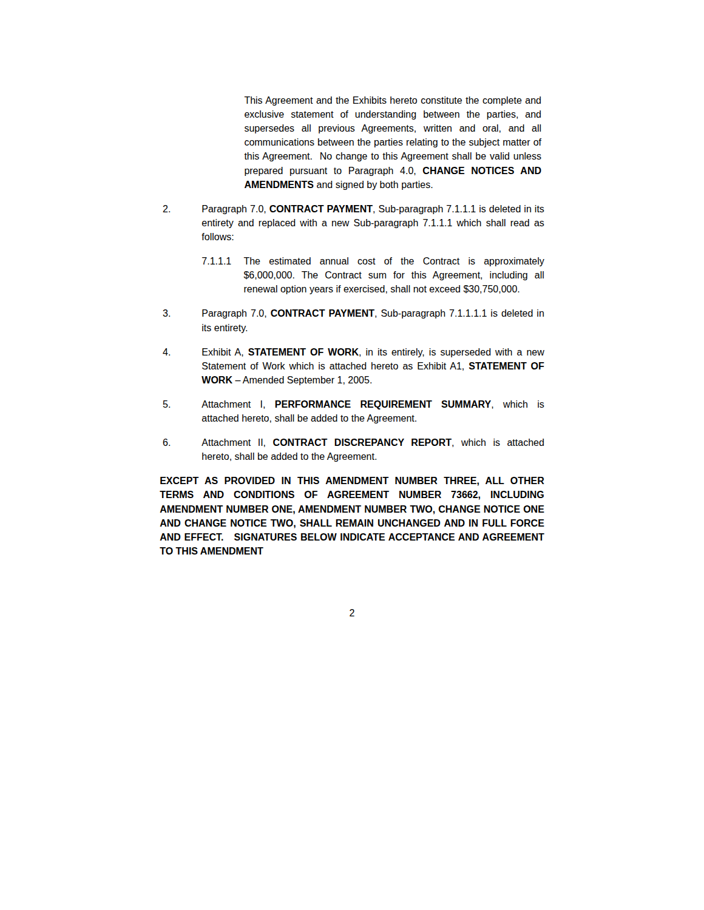This Agreement and the Exhibits hereto constitute the complete and exclusive statement of understanding between the parties, and supersedes all previous Agreements, written and oral, and all communications between the parties relating to the subject matter of this Agreement. No change to this Agreement shall be valid unless prepared pursuant to Paragraph 4.0, CHANGE NOTICES AND AMENDMENTS and signed by both parties.
2.
Paragraph 7.0, CONTRACT PAYMENT, Sub-paragraph 7.1.1.1 is deleted in its entirety and replaced with a new Sub-paragraph 7.1.1.1 which shall read as follows:
7.1.1.1
The estimated annual cost of the Contract is approximately $6,000,000. The Contract sum for this Agreement, including all renewal option years if exercised, shall not exceed $30,750,000.
3.
Paragraph 7.0, CONTRACT PAYMENT, Sub-paragraph 7.1.1.1.1 is deleted in its entirety.
4.
Exhibit A, STATEMENT OF WORK, in its entirely, is superseded with a new Statement of Work which is attached hereto as Exhibit A1, STATEMENT OF WORK – Amended September 1, 2005.
5.
Attachment I, PERFORMANCE REQUIREMENT SUMMARY, which is attached hereto, shall be added to the Agreement.
6.
Attachment II, CONTRACT DISCREPANCY REPORT, which is attached hereto, shall be added to the Agreement.
EXCEPT AS PROVIDED IN THIS AMENDMENT NUMBER THREE, ALL OTHER TERMS AND CONDITIONS OF AGREEMENT NUMBER 73662, INCLUDING AMENDMENT NUMBER ONE, AMENDMENT NUMBER TWO, CHANGE NOTICE ONE AND CHANGE NOTICE TWO, SHALL REMAIN UNCHANGED AND IN FULL FORCE AND EFFECT. SIGNATURES BELOW INDICATE ACCEPTANCE AND AGREEMENT TO THIS AMENDMENT
2